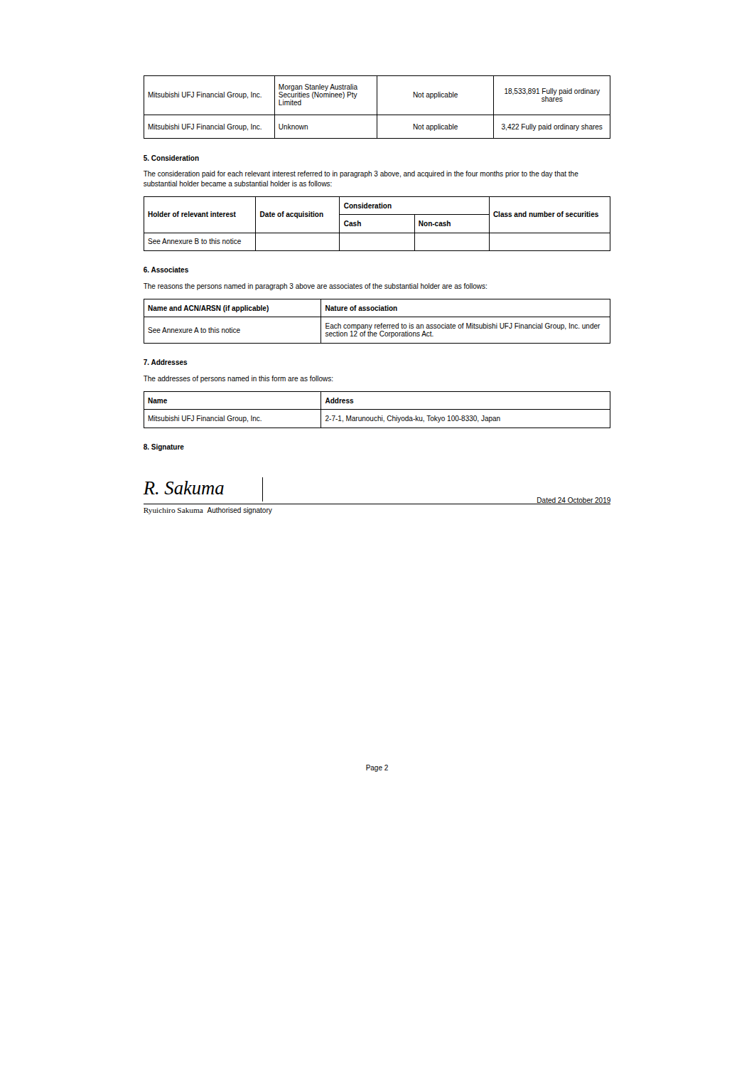| Mitsubishi UFJ Financial Group, Inc. | Morgan Stanley Australia Securities (Nominee) Pty Limited | Not applicable | 18,533,891 Fully paid ordinary shares |
| Mitsubishi UFJ Financial Group, Inc. | Unknown | Not applicable | 3,422 Fully paid ordinary shares |
5. Consideration
The consideration paid for each relevant interest referred to in paragraph 3 above, and acquired in the four months prior to the day that the
substantial holder became a substantial holder is as follows:
| Holder of relevant interest | Date of acquisition | Consideration | Class and number of securities |
| --- | --- | --- | --- |
| Cash | Non-cash |
| See Annexure B to this notice | | | | |
6. Associates
The reasons the persons named in paragraph 3 above are associates of the substantial holder are as follows:
| Name and ACN/ARSN (if applicable) | Nature of association |
| --- | --- |
| See Annexure A to this notice | Each company referred to is an associate of Mitsubishi UFJ Financial Group, Inc. under section 12 of the Corporations Act. |
7. Addresses
The addresses of persons named in this form are as follows:
| Name | Address |
| --- | --- |
| Mitsubishi UFJ Financial Group, Inc. | 2-7-1, Marunouchi, Chiyoda-ku, Tokyo 100-8330, Japan |
8. Signature
R. Sakuma
Ryuichiro Sakuma Authorised signatory
Dated 24 October 2019
Page 2